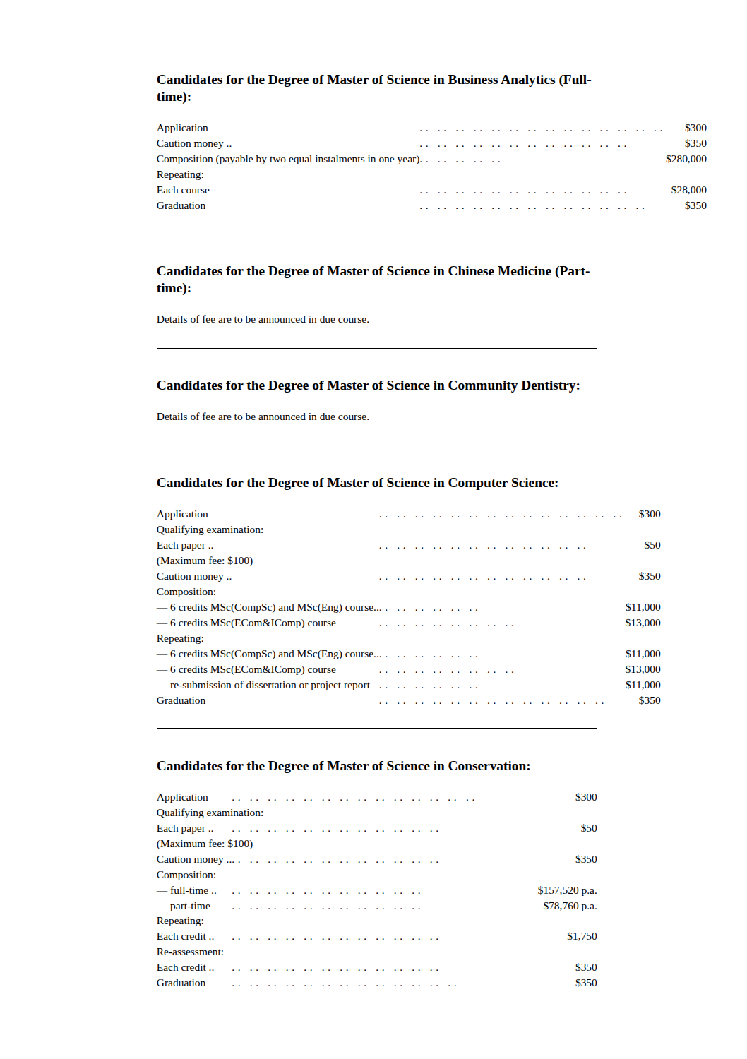Candidates for the Degree of Master of Science in Business Analytics (Full-time):
| Application | .. .. .. .. .. .. .. .. .. .. .. .. .. .. | $300 |
| Caution money .. | .. .. .. .. .. .. .. .. .. .. .. .. | $350 |
| Composition (payable by two equal instalments in one year) | .. .. .. .. .. | $280,000 |
| Repeating: |
| Each course | .. .. .. .. .. .. .. .. .. .. .. .. | $28,000 |
| Graduation | .. .. .. .. .. .. .. .. .. .. .. .. .. | $350 |
Candidates for the Degree of Master of Science in Chinese Medicine (Part-time):
Details of fee are to be announced in due course.
Candidates for the Degree of Master of Science in Community Dentistry:
Details of fee are to be announced in due course.
Candidates for the Degree of Master of Science in Computer Science:
| Application | .. .. .. .. .. .. .. .. .. .. .. .. .. .. | $300 |
| Qualifying examination: |
| Each paper .. | .. .. .. .. .. .. .. .. .. .. .. .. | $50 |
| (Maximum fee: $100) |
| Caution money .. | .. .. .. .. .. .. .. .. .. .. .. .. | $350 |
| Composition: |
| — 6 credits MSc(CompSc) and MSc(Eng) course.. | .. .. .. .. .. .. | $11,000 |
| — 6 credits MSc(ECom&IComp) course | .. .. .. .. .. .. .. .. | $13,000 |
| Repeating: |
| — 6 credits MSc(CompSc) and MSc(Eng) course.. | .. .. .. .. .. .. | $11,000 |
| — 6 credits MSc(ECom&IComp) course | .. .. .. .. .. .. .. .. | $13,000 |
| — re-submission of dissertation or project report | .. .. .. .. .. .. | $11,000 |
| Graduation | .. .. .. .. .. .. .. .. .. .. .. .. .. | $350 |
Candidates for the Degree of Master of Science in Conservation:
| Application | .. .. .. .. .. .. .. .. .. .. .. .. .. .. | $300 |
| Qualifying examination: |
| Each paper .. | .. .. .. .. .. .. .. .. .. .. .. .. | $50 |
| (Maximum fee: $100) |
| Caution money .. | .. .. .. .. .. .. .. .. .. .. .. .. | $350 |
| Composition: |
| — full-time .. | .. .. .. .. .. .. .. .. .. .. .. | $157,520 p.a. |
| — part-time | .. .. .. .. .. .. .. .. .. .. .. | $78,760 p.a. |
| Repeating: |
| Each credit .. | .. .. .. .. .. .. .. .. .. .. .. .. | $1,750 |
| Re-assessment: |
| Each credit .. | .. .. .. .. .. .. .. .. .. .. .. .. | $350 |
| Graduation | .. .. .. .. .. .. .. .. .. .. .. .. .. | $350 |